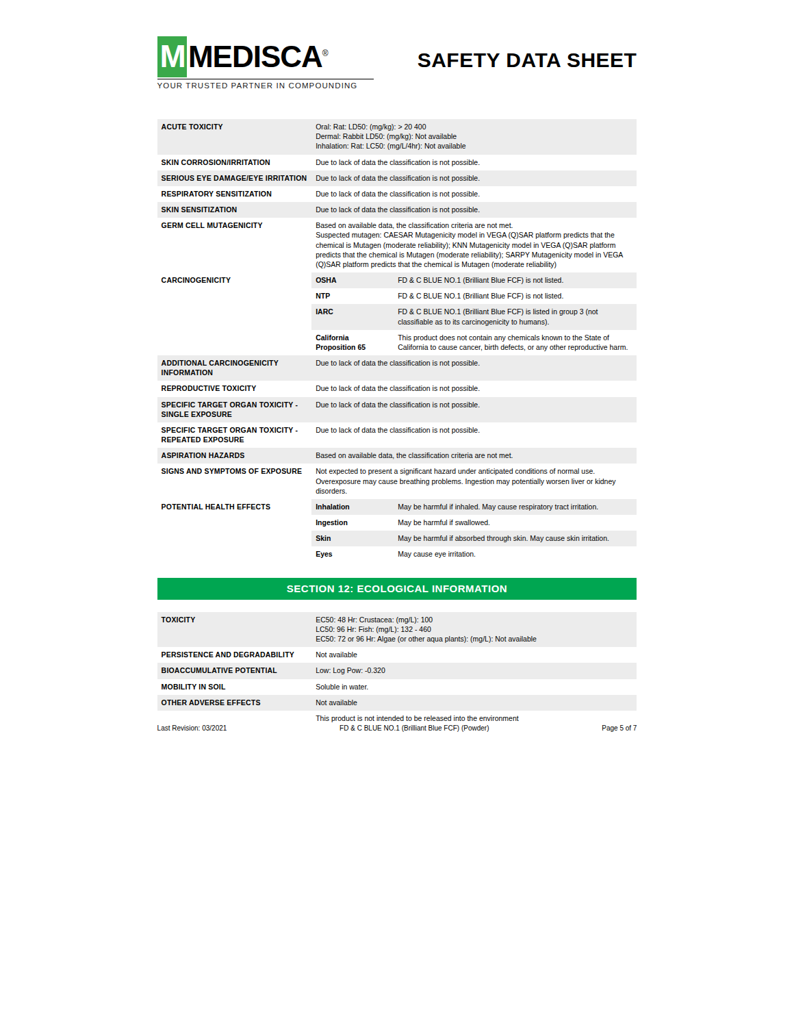MMEDISCA®
YOUR TRUSTED PARTNER IN COMPOUNDING
SAFETY DATA SHEET
| ACUTE TOXICITY | Oral: Rat: LD50: (mg/kg): > 20 400 Dermal: Rabbit LD50: (mg/kg): Not available Inhalation: Rat: LC50: (mg/L/4hr): Not available |
| SKIN CORROSION/IRRITATION | Due to lack of data the classification is not possible. |
| SERIOUS EYE DAMAGE/EYE IRRITATION | Due to lack of data the classification is not possible. |
| RESPIRATORY SENSITIZATION | Due to lack of data the classification is not possible. |
| SKIN SENSITIZATION | Due to lack of data the classification is not possible. |
| GERM CELL MUTAGENICITY | Based on available data, the classification criteria are not met. Suspected mutagen: CAESAR Mutagenicity model in VEGA (Q)SAR platform predicts that the chemical is Mutagen (moderate reliability); KNN Mutagenicity model in VEGA (Q)SAR platform predicts that the chemical is Mutagen (moderate reliability); SARPY Mutagenicity model in VEGA (Q)SAR platform predicts that the chemical is Mutagen (moderate reliability) |
| CARCINOGENICITY | / OSHA / FD & C BLUE NO.1 (Brilliant Blue FCF) is not listed. / / NTP / FD & C BLUE NO.1 (Brilliant Blue FCF) is not listed. / / IARC / FD & C BLUE NO.1 (Brilliant Blue FCF) is listed in group 3 (not classifiable as to its carcinogenicity to humans). / / California Proposition 65 / This product does not contain any chemicals known to the State of California to cause cancer, birth defects, or any other reproductive harm. / |
| ADDITIONAL CARCINOGENICITY INFORMATION | Due to lack of data the classification is not possible. |
| REPRODUCTIVE TOXICITY | Due to lack of data the classification is not possible. |
| SPECIFIC TARGET ORGAN TOXICITY - SINGLE EXPOSURE | Due to lack of data the classification is not possible. |
| SPECIFIC TARGET ORGAN TOXICITY - REPEATED EXPOSURE | Due to lack of data the classification is not possible. |
| ASPIRATION HAZARDS | Based on available data, the classification criteria are not met. |
| SIGNS AND SYMPTOMS OF EXPOSURE | Not expected to present a significant hazard under anticipated conditions of normal use. Overexposure may cause breathing problems. Ingestion may potentially worsen liver or kidney disorders. |
| POTENTIAL HEALTH EFFECTS | / Inhalation / May be harmful if inhaled. May cause respiratory tract irritation. / / Ingestion / May be harmful if swallowed. / / Skin / May be harmful if absorbed through skin. May cause skin irritation. / / Eyes / May cause eye irritation. / |
SECTION 12: ECOLOGICAL INFORMATION
| TOXICITY | EC50: 48 Hr: Crustacea: (mg/L): 100 LC50: 96 Hr: Fish: (mg/L): 132 - 460 EC50: 72 or 96 Hr: Algae (or other aqua plants): (mg/L): Not available |
| PERSISTENCE AND DEGRADABILITY | Not available |
| BIOACCUMULATIVE POTENTIAL | Low: Log Pow: -0.320 |
| MOBILITY IN SOIL | Soluble in water. |
| OTHER ADVERSE EFFECTS | Not available |
| | This product is not intended to be released into the environment |
Last Revision: 03/2021
FD & C BLUE NO.1 (Brilliant Blue FCF) (Powder)
Page 5 of 7